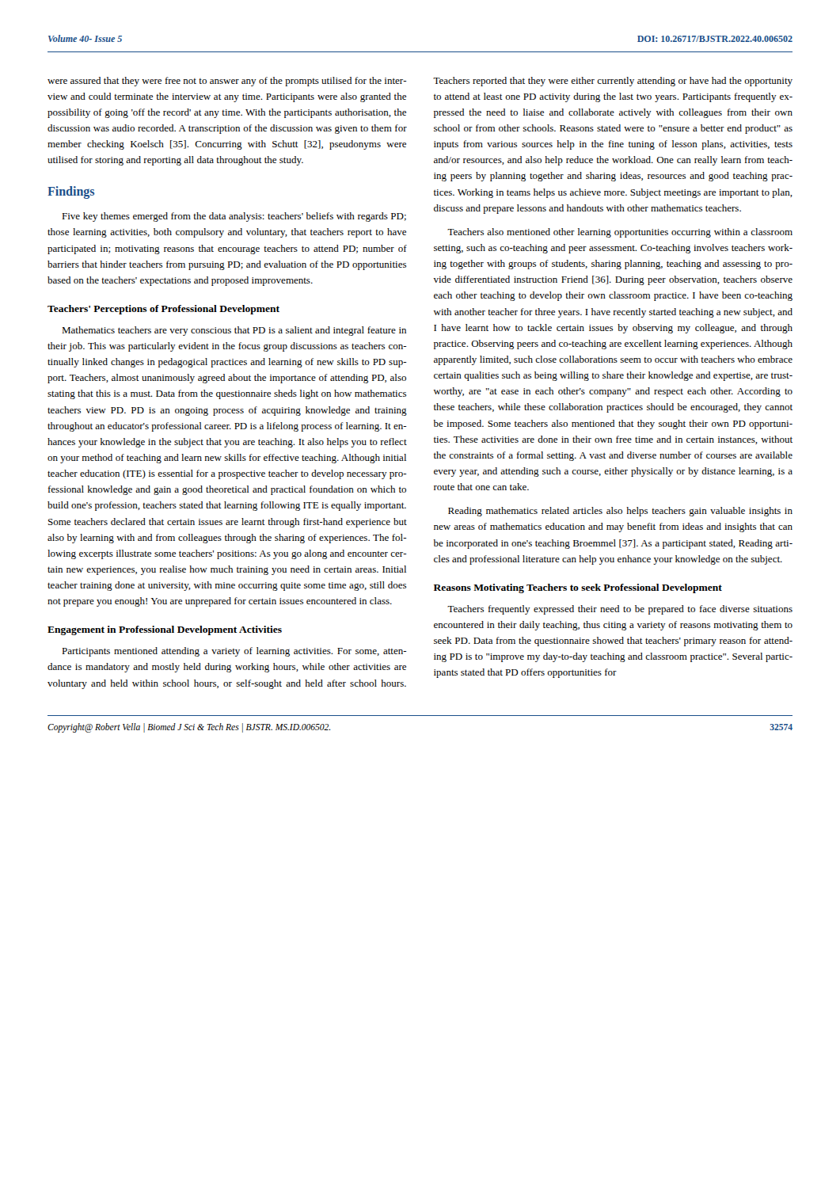Volume 40- Issue 5
DOI: 10.26717/BJSTR.2022.40.006502
were assured that they were free not to answer any of the prompts utilised for the interview and could terminate the interview at any time. Participants were also granted the possibility of going 'off the record' at any time. With the participants authorisation, the discussion was audio recorded. A transcription of the discussion was given to them for member checking Koelsch [35]. Concurring with Schutt [32], pseudonyms were utilised for storing and reporting all data throughout the study.
Findings
Five key themes emerged from the data analysis: teachers' beliefs with regards PD; those learning activities, both compulsory and voluntary, that teachers report to have participated in; motivating reasons that encourage teachers to attend PD; number of barriers that hinder teachers from pursuing PD; and evaluation of the PD opportunities based on the teachers' expectations and proposed improvements.
Teachers' Perceptions of Professional Development
Mathematics teachers are very conscious that PD is a salient and integral feature in their job. This was particularly evident in the focus group discussions as teachers continually linked changes in pedagogical practices and learning of new skills to PD support. Teachers, almost unanimously agreed about the importance of attending PD, also stating that this is a must. Data from the questionnaire sheds light on how mathematics teachers view PD. PD is an ongoing process of acquiring knowledge and training throughout an educator's professional career. PD is a lifelong process of learning. It enhances your knowledge in the subject that you are teaching. It also helps you to reflect on your method of teaching and learn new skills for effective teaching. Although initial teacher education (ITE) is essential for a prospective teacher to develop necessary professional knowledge and gain a good theoretical and practical foundation on which to build one's profession, teachers stated that learning following ITE is equally important. Some teachers declared that certain issues are learnt through first-hand experience but also by learning with and from colleagues through the sharing of experiences. The following excerpts illustrate some teachers' positions: As you go along and encounter certain new experiences, you realise how much training you need in certain areas. Initial teacher training done at university, with mine occurring quite some time ago, still does not prepare you enough! You are unprepared for certain issues encountered in class.
Engagement in Professional Development Activities
Participants mentioned attending a variety of learning activities. For some, attendance is mandatory and mostly held during working hours, while other activities are voluntary and held within school hours, or self-sought and held after school hours. Teachers reported that they were either currently attending or have had the opportunity to attend at least one PD activity during the last two years. Participants frequently expressed the need to liaise and collaborate actively with colleagues from their own school or from other schools. Reasons stated were to "ensure a better end product" as inputs from various sources help in the fine tuning of lesson plans, activities, tests and/or resources, and also help reduce the workload. One can really learn from teaching peers by planning together and sharing ideas, resources and good teaching practices. Working in teams helps us achieve more. Subject meetings are important to plan, discuss and prepare lessons and handouts with other mathematics teachers.
Teachers also mentioned other learning opportunities occurring within a classroom setting, such as co-teaching and peer assessment. Co-teaching involves teachers working together with groups of students, sharing planning, teaching and assessing to provide differentiated instruction Friend [36]. During peer observation, teachers observe each other teaching to develop their own classroom practice. I have been co-teaching with another teacher for three years. I have recently started teaching a new subject, and I have learnt how to tackle certain issues by observing my colleague, and through practice. Observing peers and co-teaching are excellent learning experiences. Although apparently limited, such close collaborations seem to occur with teachers who embrace certain qualities such as being willing to share their knowledge and expertise, are trustworthy, are "at ease in each other's company" and respect each other. According to these teachers, while these collaboration practices should be encouraged, they cannot be imposed. Some teachers also mentioned that they sought their own PD opportunities. These activities are done in their own free time and in certain instances, without the constraints of a formal setting. A vast and diverse number of courses are available every year, and attending such a course, either physically or by distance learning, is a route that one can take.
Reading mathematics related articles also helps teachers gain valuable insights in new areas of mathematics education and may benefit from ideas and insights that can be incorporated in one's teaching Broemmel [37]. As a participant stated, Reading articles and professional literature can help you enhance your knowledge on the subject.
Reasons Motivating Teachers to seek Professional Development
Teachers frequently expressed their need to be prepared to face diverse situations encountered in their daily teaching, thus citing a variety of reasons motivating them to seek PD. Data from the questionnaire showed that teachers' primary reason for attending PD is to "improve my day-to-day teaching and classroom practice". Several participants stated that PD offers opportunities for
Copyright@ Robert Vella | Biomed J Sci & Tech Res | BJSTR. MS.ID.006502.
32574